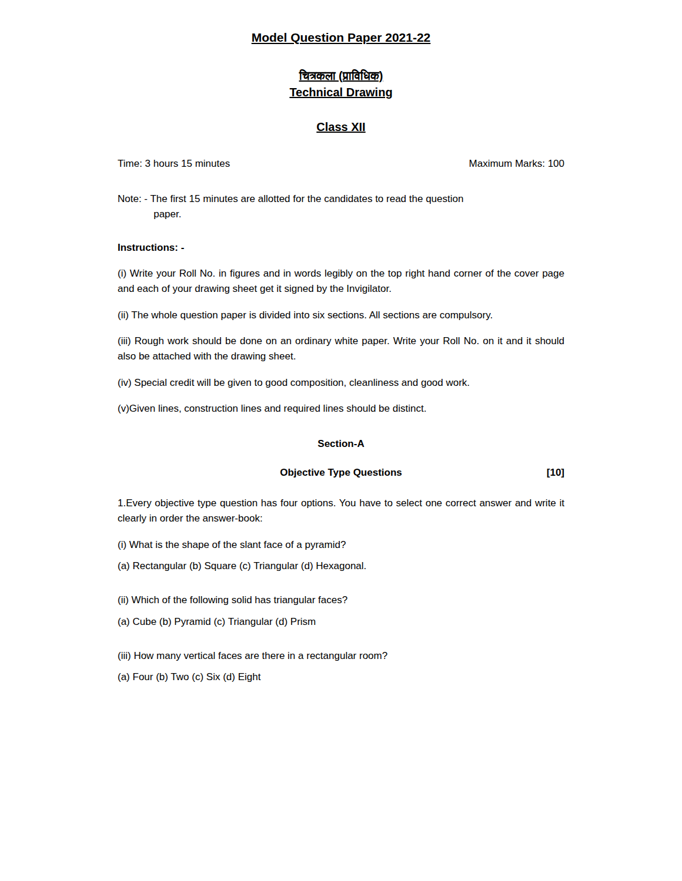Model Question Paper 2021-22
चित्रकला (प्राविधिक) Technical Drawing
Class XII
Time: 3 hours 15 minutes Maximum Marks: 100
Note: - The first 15 minutes are allotted for the candidates to read the question paper.
Instructions: -
(i) Write your Roll No. in figures and in words legibly on the top right hand corner of the cover page and each of your drawing sheet get it signed by the Invigilator.
(ii) The whole question paper is divided into six sections. All sections are compulsory.
(iii) Rough work should be done on an ordinary white paper. Write your Roll No. on it and it should also be attached with the drawing sheet.
(iv) Special credit will be given to good composition, cleanliness and good work.
(v)Given lines, construction lines and required lines should be distinct.
Section-A
Objective Type Questions [10]
1.Every objective type question has four options. You have to select one correct answer and write it clearly in order the answer-book:
(i) What is the shape of the slant face of a pyramid?
(a) Rectangular (b) Square (c) Triangular (d) Hexagonal.
(ii) Which of the following solid has triangular faces?
(a) Cube (b) Pyramid (c) Triangular (d) Prism
(iii) How many vertical faces are there in a rectangular room?
(a) Four (b) Two (c) Six (d) Eight